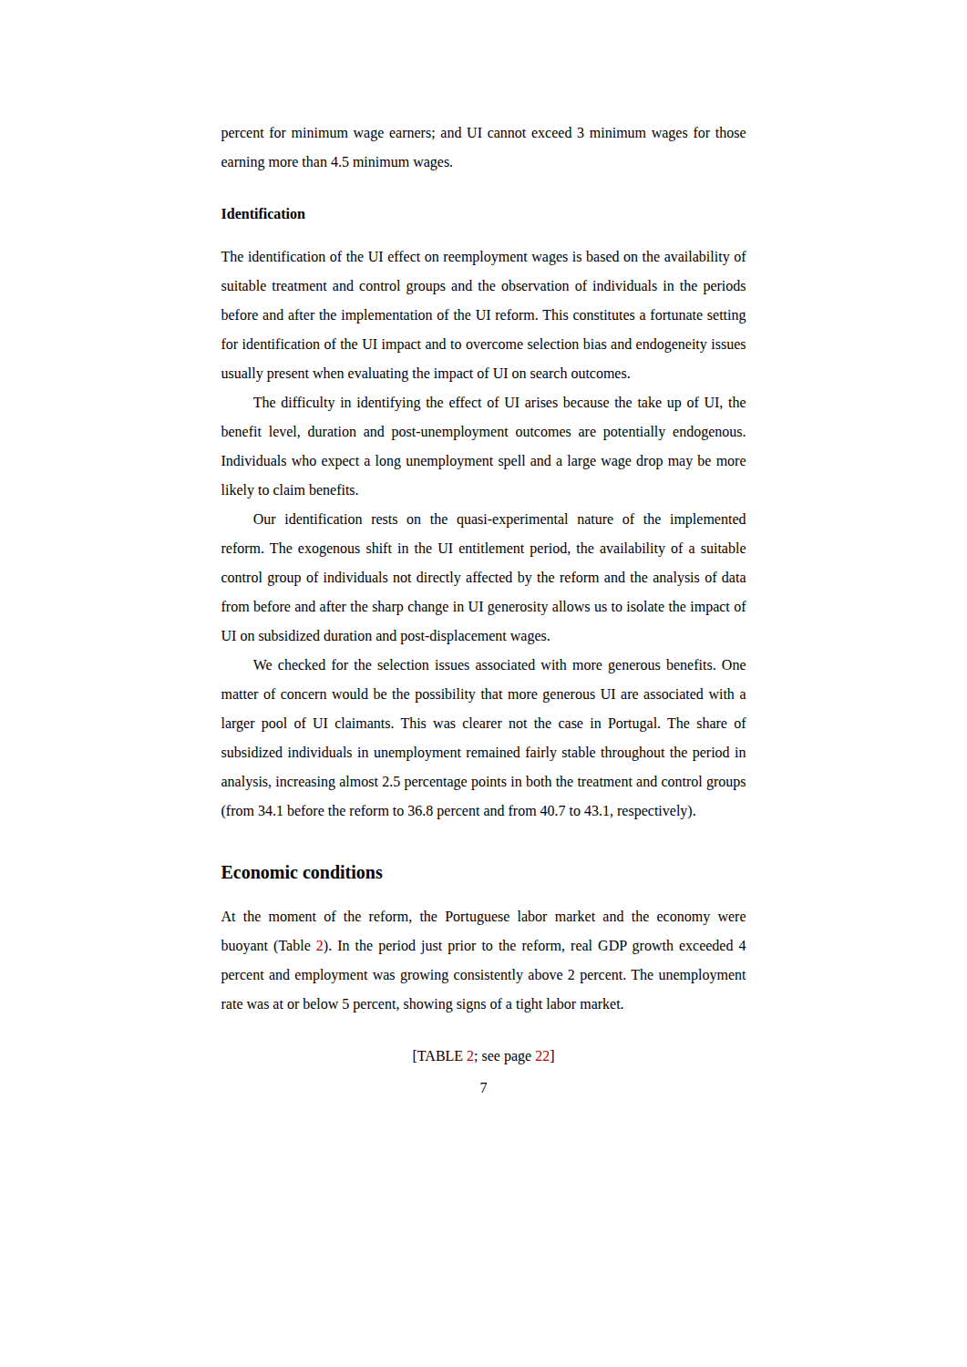percent for minimum wage earners; and UI cannot exceed 3 minimum wages for those earning more than 4.5 minimum wages.
Identification
The identification of the UI effect on reemployment wages is based on the availability of suitable treatment and control groups and the observation of individuals in the periods before and after the implementation of the UI reform. This constitutes a fortunate setting for identification of the UI impact and to overcome selection bias and endogeneity issues usually present when evaluating the impact of UI on search outcomes.
The difficulty in identifying the effect of UI arises because the take up of UI, the benefit level, duration and post-unemployment outcomes are potentially endogenous. Individuals who expect a long unemployment spell and a large wage drop may be more likely to claim benefits.
Our identification rests on the quasi-experimental nature of the implemented reform. The exogenous shift in the UI entitlement period, the availability of a suitable control group of individuals not directly affected by the reform and the analysis of data from before and after the sharp change in UI generosity allows us to isolate the impact of UI on subsidized duration and post-displacement wages.
We checked for the selection issues associated with more generous benefits. One matter of concern would be the possibility that more generous UI are associated with a larger pool of UI claimants. This was clearer not the case in Portugal. The share of subsidized individuals in unemployment remained fairly stable throughout the period in analysis, increasing almost 2.5 percentage points in both the treatment and control groups (from 34.1 before the reform to 36.8 percent and from 40.7 to 43.1, respectively).
Economic conditions
At the moment of the reform, the Portuguese labor market and the economy were buoyant (Table 2). In the period just prior to the reform, real GDP growth exceeded 4 percent and employment was growing consistently above 2 percent. The unemployment rate was at or below 5 percent, showing signs of a tight labor market.
[TABLE 2; see page 22]
7